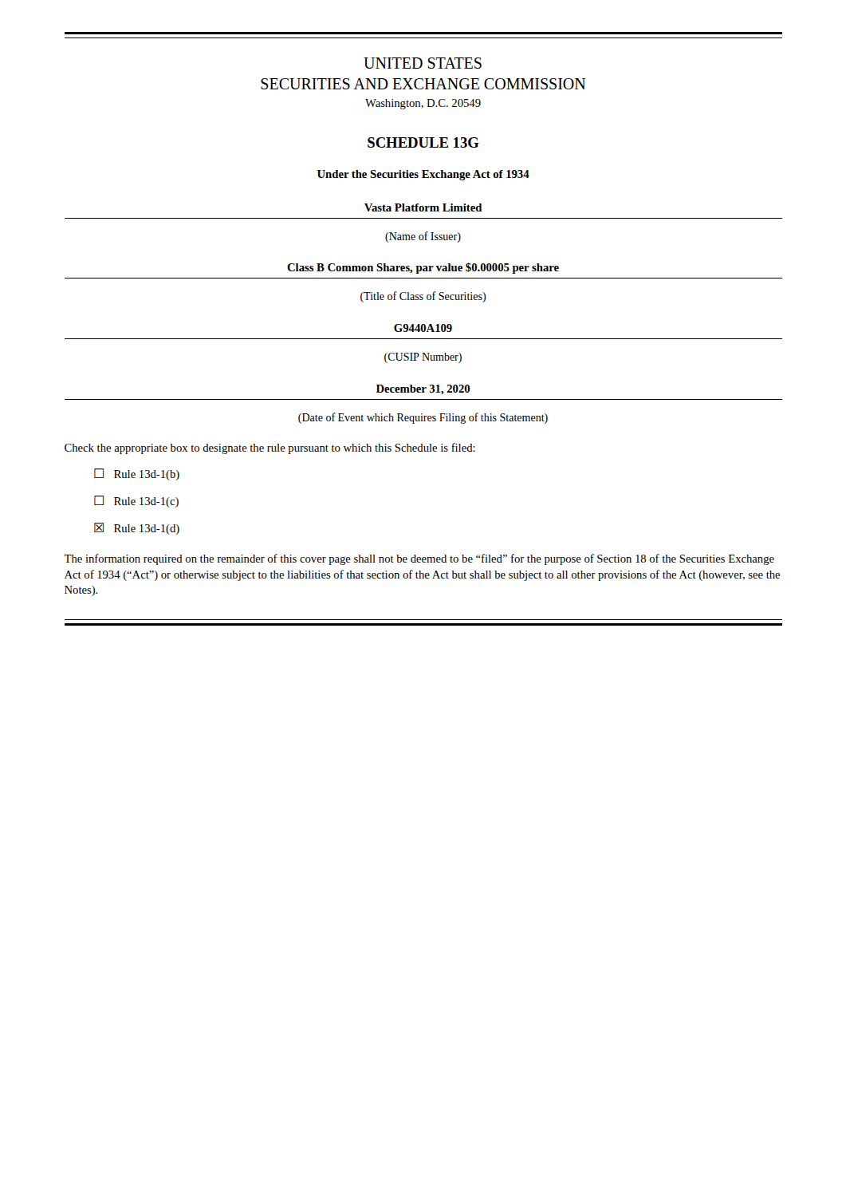UNITED STATES
SECURITIES AND EXCHANGE COMMISSION
Washington, D.C. 20549
SCHEDULE 13G
Under the Securities Exchange Act of 1934
Vasta Platform Limited
(Name of Issuer)
Class B Common Shares, par value $0.00005 per share
(Title of Class of Securities)
G9440A109
(CUSIP Number)
December 31, 2020
(Date of Event which Requires Filing of this Statement)
Check the appropriate box to designate the rule pursuant to which this Schedule is filed:
☐Rule 13d-1(b)
☐Rule 13d-1(c)
☒Rule 13d-1(d)
The information required on the remainder of this cover page shall not be deemed to be “filed” for the purpose of Section 18 of the Securities Exchange Act of 1934 (“Act”) or otherwise subject to the liabilities of that section of the Act but shall be subject to all other provisions of the Act (however, see the Notes).